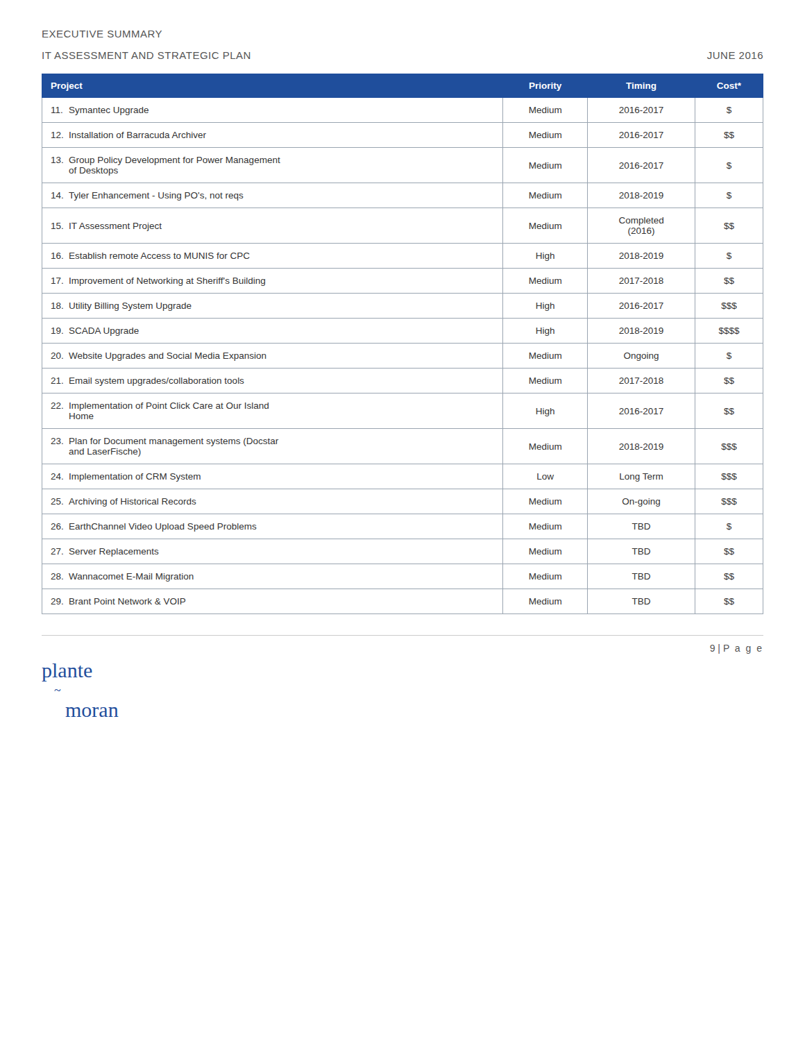EXECUTIVE SUMMARY
IT ASSESSMENT AND STRATEGIC PLAN JUNE 2016
| Project | Priority | Timing | Cost* |
| --- | --- | --- | --- |
| 11. Symantec Upgrade | Medium | 2016-2017 | $ |
| 12. Installation of Barracuda Archiver | Medium | 2016-2017 | $$ |
| 13. Group Policy Development for Power Management of Desktops | Medium | 2016-2017 | $ |
| 14. Tyler Enhancement - Using PO's, not reqs | Medium | 2018-2019 | $ |
| 15. IT Assessment Project | Medium | Completed (2016) | $$ |
| 16. Establish remote Access to MUNIS for CPC | High | 2018-2019 | $ |
| 17. Improvement of Networking at Sheriff's Building | Medium | 2017-2018 | $$ |
| 18. Utility Billing System Upgrade | High | 2016-2017 | $$$ |
| 19. SCADA Upgrade | High | 2018-2019 | $$$$ |
| 20. Website Upgrades and Social Media Expansion | Medium | Ongoing | $ |
| 21. Email system upgrades/collaboration tools | Medium | 2017-2018 | $$ |
| 22. Implementation of Point Click Care at Our Island Home | High | 2016-2017 | $$ |
| 23. Plan for Document management systems (Docstar and LaserFische) | Medium | 2018-2019 | $$$ |
| 24. Implementation of CRM System | Low | Long Term | $$$ |
| 25. Archiving of Historical Records | Medium | On-going | $$$ |
| 26. EarthChannel Video Upload Speed Problems | Medium | TBD | $ |
| 27. Server Replacements | Medium | TBD | $$ |
| 28. Wannacomet E-Mail Migration | Medium | TBD | $$ |
| 29. Brant Point Network & VOIP | Medium | TBD | $$ |
9 | P a g e
plante ~ moran